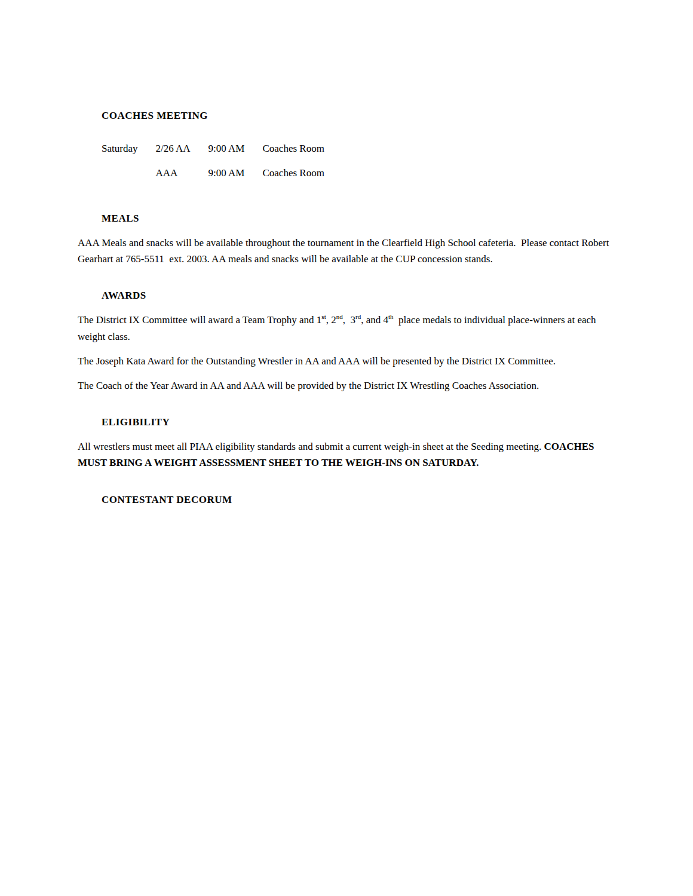COACHES MEETING
| Saturday | 2/26 AA | 9:00 AM | Coaches Room |
| | AAA | 9:00 AM | Coaches Room |
MEALS
AAA Meals and snacks will be available throughout the tournament in the Clearfield High School cafeteria. Please contact Robert Gearhart at 765-5511 ext. 2003. AA meals and snacks will be available at the CUP concession stands.
AWARDS
The District IX Committee will award a Team Trophy and 1st, 2nd, 3rd, and 4th place medals to individual place-winners at each weight class.
The Joseph Kata Award for the Outstanding Wrestler in AA and AAA will be presented by the District IX Committee.
The Coach of the Year Award in AA and AAA will be provided by the District IX Wrestling Coaches Association.
ELIGIBILITY
All wrestlers must meet all PIAA eligibility standards and submit a current weigh-in sheet at the Seeding meeting. COACHES MUST BRING A WEIGHT ASSESSMENT SHEET TO THE WEIGH-INS ON SATURDAY.
CONTESTANT DECORUM